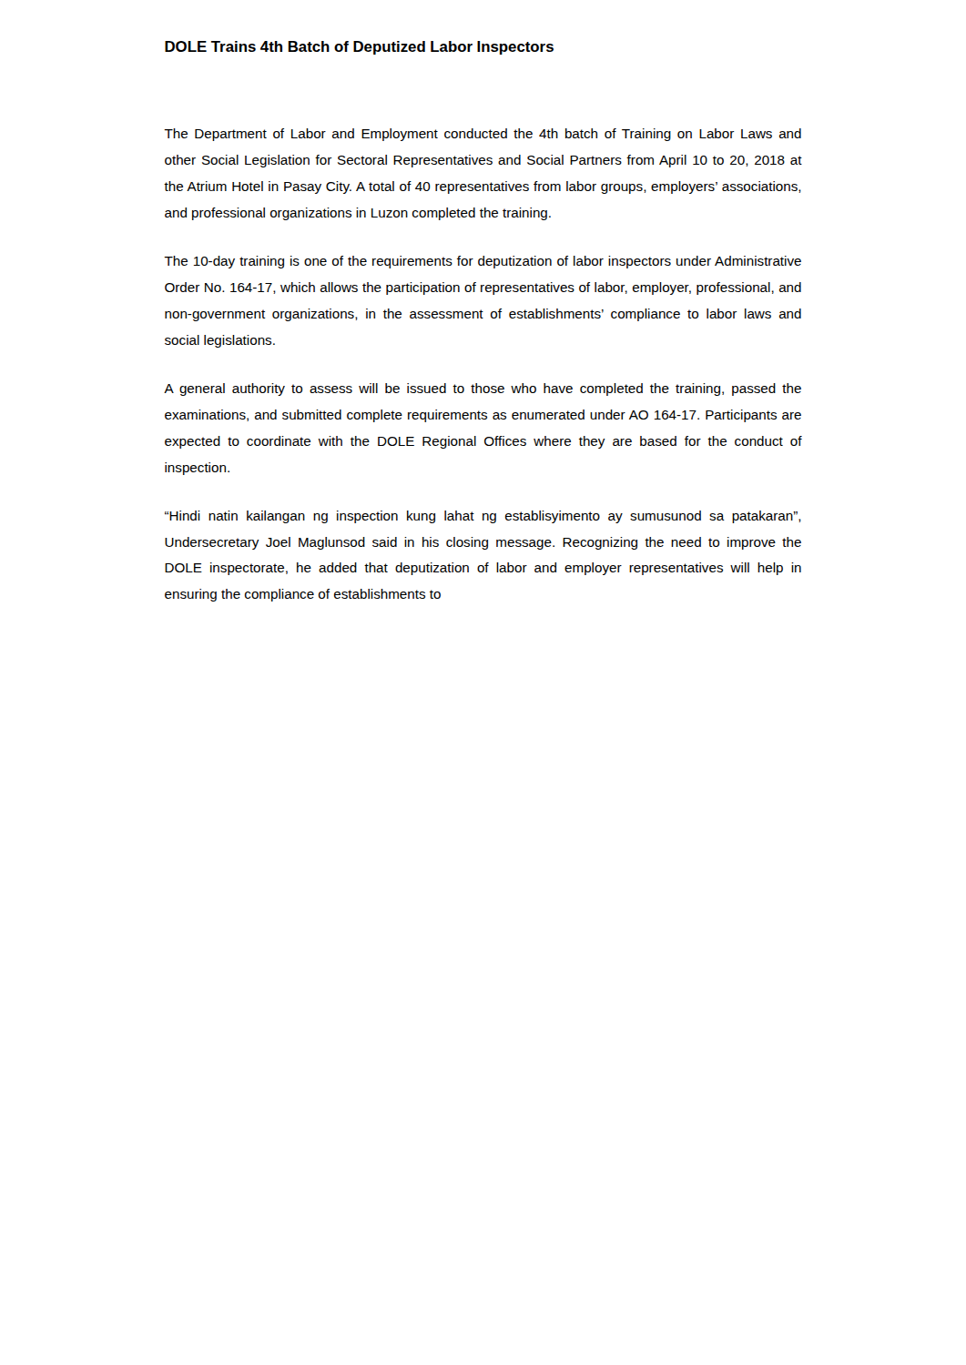DOLE Trains 4th Batch of Deputized Labor Inspectors
The Department of Labor and Employment conducted the 4th batch of Training on Labor Laws and other Social Legislation for Sectoral Representatives and Social Partners from April 10 to 20, 2018 at the Atrium Hotel in Pasay City. A total of 40 representatives from labor groups, employers’ associations, and professional organizations in Luzon completed the training.
The 10-day training is one of the requirements for deputization of labor inspectors under Administrative Order No. 164-17, which allows the participation of representatives of labor, employer, professional, and non-government organizations, in the assessment of establishments’ compliance to labor laws and social legislations.
A general authority to assess will be issued to those who have completed the training, passed the examinations, and submitted complete requirements as enumerated under AO 164-17. Participants are expected to coordinate with the DOLE Regional Offices where they are based for the conduct of inspection.
“Hindi natin kailangan ng inspection kung lahat ng establisyimento ay sumusunod sa patakaran”, Undersecretary Joel Maglunsod said in his closing message. Recognizing the need to improve the DOLE inspectorate, he added that deputization of labor and employer representatives will help in ensuring the compliance of establishments to